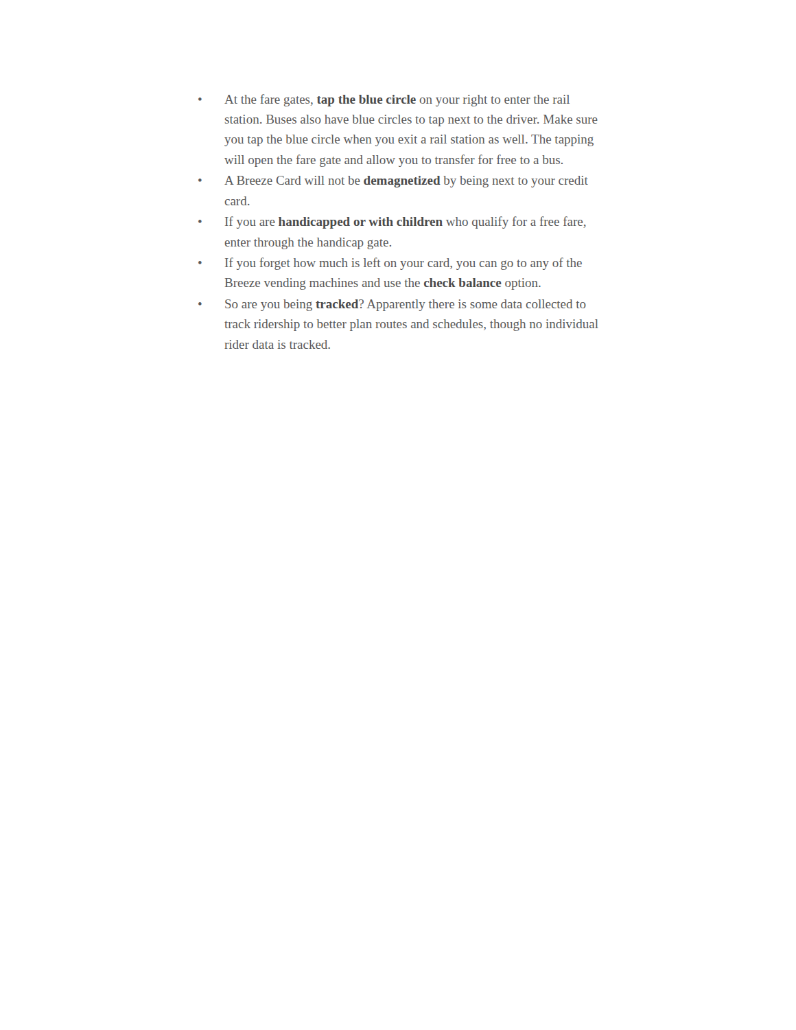At the fare gates, tap the blue circle on your right to enter the rail station. Buses also have blue circles to tap next to the driver. Make sure you tap the blue circle when you exit a rail station as well. The tapping will open the fare gate and allow you to transfer for free to a bus.
A Breeze Card will not be demagnetized by being next to your credit card.
If you are handicapped or with children who qualify for a free fare, enter through the handicap gate.
If you forget how much is left on your card, you can go to any of the Breeze vending machines and use the check balance option.
So are you being tracked? Apparently there is some data collected to track ridership to better plan routes and schedules, though no individual rider data is tracked.